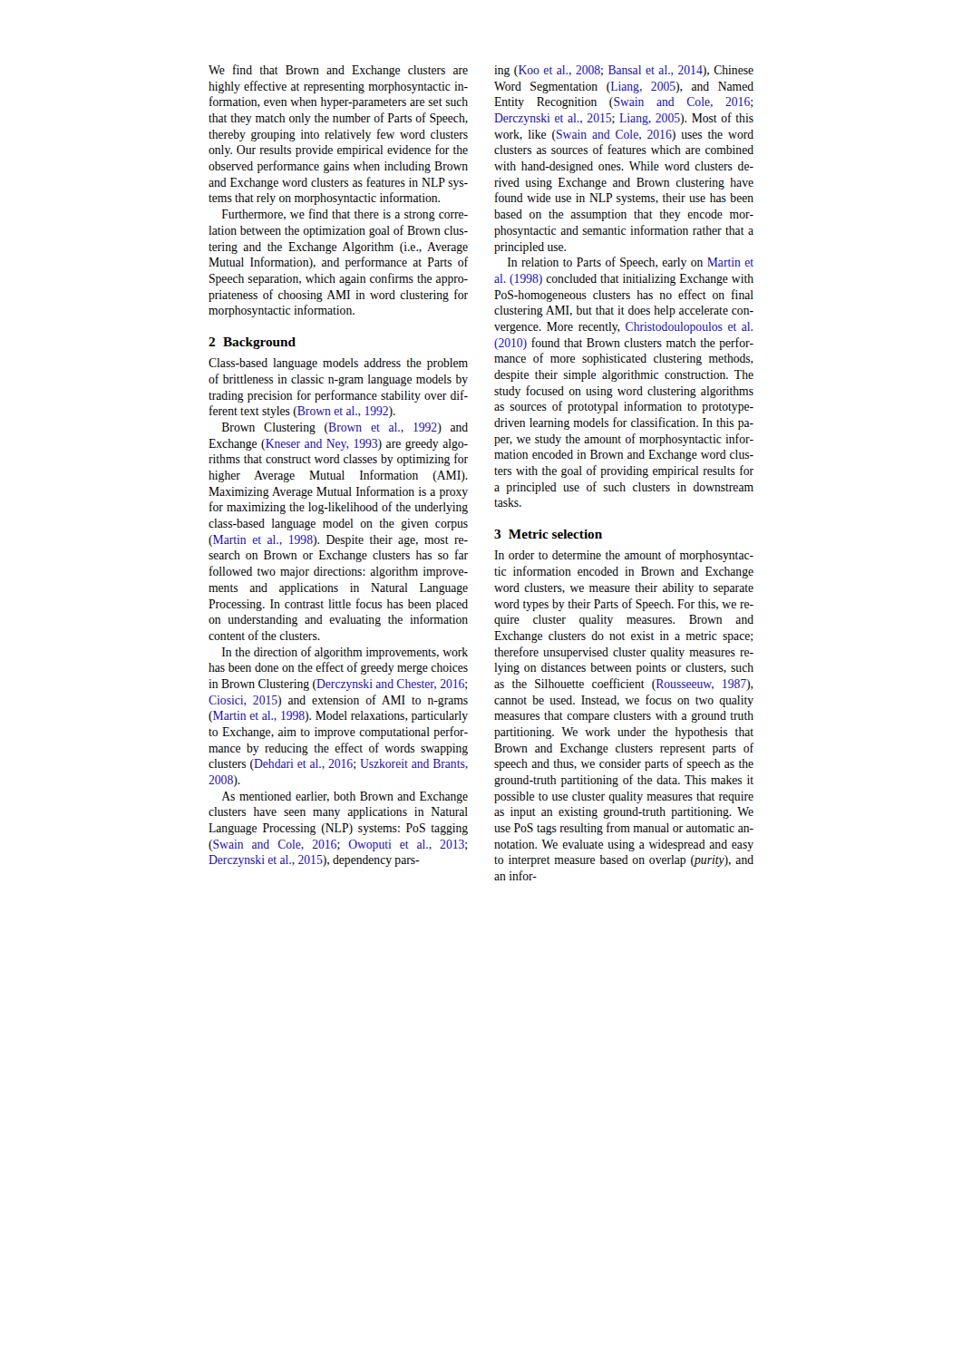We find that Brown and Exchange clusters are highly effective at representing morphosyntactic information, even when hyper-parameters are set such that they match only the number of Parts of Speech, thereby grouping into relatively few word clusters only. Our results provide empirical evidence for the observed performance gains when including Brown and Exchange word clusters as features in NLP systems that rely on morphosyntactic information.
Furthermore, we find that there is a strong correlation between the optimization goal of Brown clustering and the Exchange Algorithm (i.e., Average Mutual Information), and performance at Parts of Speech separation, which again confirms the appropriateness of choosing AMI in word clustering for morphosyntactic information.
2 Background
Class-based language models address the problem of brittleness in classic n-gram language models by trading precision for performance stability over different text styles (Brown et al., 1992).
Brown Clustering (Brown et al., 1992) and Exchange (Kneser and Ney, 1993) are greedy algorithms that construct word classes by optimizing for higher Average Mutual Information (AMI). Maximizing Average Mutual Information is a proxy for maximizing the log-likelihood of the underlying class-based language model on the given corpus (Martin et al., 1998). Despite their age, most research on Brown or Exchange clusters has so far followed two major directions: algorithm improvements and applications in Natural Language Processing. In contrast little focus has been placed on understanding and evaluating the information content of the clusters.
In the direction of algorithm improvements, work has been done on the effect of greedy merge choices in Brown Clustering (Derczynski and Chester, 2016; Ciosici, 2015) and extension of AMI to n-grams (Martin et al., 1998). Model relaxations, particularly to Exchange, aim to improve computational performance by reducing the effect of words swapping clusters (Dehdari et al., 2016; Uszkoreit and Brants, 2008).
As mentioned earlier, both Brown and Exchange clusters have seen many applications in Natural Language Processing (NLP) systems: PoS tagging (Swain and Cole, 2016; Owoputi et al., 2013; Derczynski et al., 2015), dependency pars-
ing (Koo et al., 2008; Bansal et al., 2014), Chinese Word Segmentation (Liang, 2005), and Named Entity Recognition (Swain and Cole, 2016; Derczynski et al., 2015; Liang, 2005). Most of this work, like (Swain and Cole, 2016) uses the word clusters as sources of features which are combined with hand-designed ones. While word clusters derived using Exchange and Brown clustering have found wide use in NLP systems, their use has been based on the assumption that they encode morphosyntactic and semantic information rather that a principled use.
In relation to Parts of Speech, early on Martin et al. (1998) concluded that initializing Exchange with PoS-homogeneous clusters has no effect on final clustering AMI, but that it does help accelerate convergence. More recently, Christodoulopoulos et al. (2010) found that Brown clusters match the performance of more sophisticated clustering methods, despite their simple algorithmic construction. The study focused on using word clustering algorithms as sources of prototypal information to prototype-driven learning models for classification. In this paper, we study the amount of morphosyntactic information encoded in Brown and Exchange word clusters with the goal of providing empirical results for a principled use of such clusters in downstream tasks.
3 Metric selection
In order to determine the amount of morphosyntactic information encoded in Brown and Exchange word clusters, we measure their ability to separate word types by their Parts of Speech. For this, we require cluster quality measures. Brown and Exchange clusters do not exist in a metric space; therefore unsupervised cluster quality measures relying on distances between points or clusters, such as the Silhouette coefficient (Rousseeuw, 1987), cannot be used. Instead, we focus on two quality measures that compare clusters with a ground truth partitioning. We work under the hypothesis that Brown and Exchange clusters represent parts of speech and thus, we consider parts of speech as the ground-truth partitioning of the data. This makes it possible to use cluster quality measures that require as input an existing ground-truth partitioning. We use PoS tags resulting from manual or automatic annotation. We evaluate using a widespread and easy to interpret measure based on overlap (purity), and an infor-